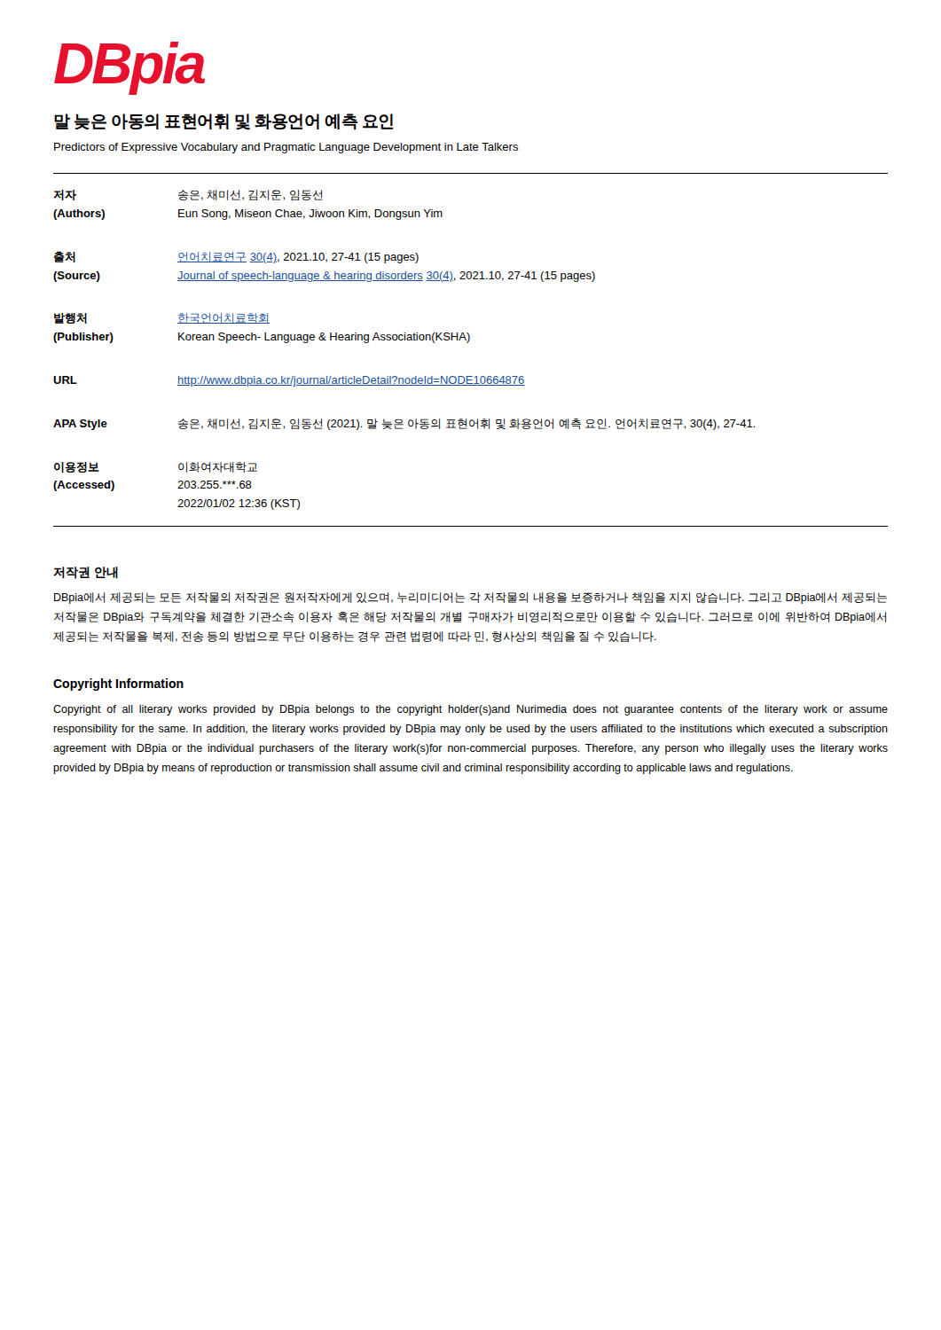DBpia
말 늦은 아동의 표현어휘 및 화용언어 예측 요인
Predictors of Expressive Vocabulary and Pragmatic Language Development in Late Talkers
| 저자 (Authors) | 송은, 채미선, 김지운, 임동선 Eun Song, Miseon Chae, Jiwoon Kim, Dongsun Yim |
| 출처 (Source) | 언어치료연구 30(4) , 2021.10, 27-41 (15 pages) Journal of speech-language & hearing disorders 30(4) , 2021.10, 27-41 (15 pages) |
| 발행처 (Publisher) | 한국언어치료학회 Korean Speech- Language & Hearing Association(KSHA) |
| URL | http://www.dbpia.co.kr/journal/articleDetail?nodeId=NODE10664876 |
| APA Style | 송은, 채미선, 김지운, 임동선 (2021). 말 늦은 아동의 표현어휘 및 화용언어 예측 요인. 언어치료연구, 30(4), 27-41. |
| 이용정보 (Accessed) | 이화여자대학교 203.255.***.68 2022/01/02 12:36 (KST) |
저작권 안내
DBpia에서 제공되는 모든 저작물의 저작권은 원저작자에게 있으며, 누리미디어는 각 저작물의 내용을 보증하거나 책임을 지지 않습니다. 그리고 DBpia에서 제공되는 저작물은 DBpia와 구독계약을 체결한 기관소속 이용자 혹은 해당 저작물의 개별 구매자가 비영리적으로만 이용할 수 있습니다. 그러므로 이에 위반하여 DBpia에서 제공되는 저작물을 복제, 전송 등의 방법으로 무단 이용하는 경우 관련 법령에 따라 민, 형사상의 책임을 질 수 있습니다.
Copyright Information
Copyright of all literary works provided by DBpia belongs to the copyright holder(s)and Nurimedia does not guarantee contents of the literary work or assume responsibility for the same. In addition, the literary works provided by DBpia may only be used by the users affiliated to the institutions which executed a subscription agreement with DBpia or the individual purchasers of the literary work(s)for non-commercial purposes. Therefore, any person who illegally uses the literary works provided by DBpia by means of reproduction or transmission shall assume civil and criminal responsibility according to applicable laws and regulations.